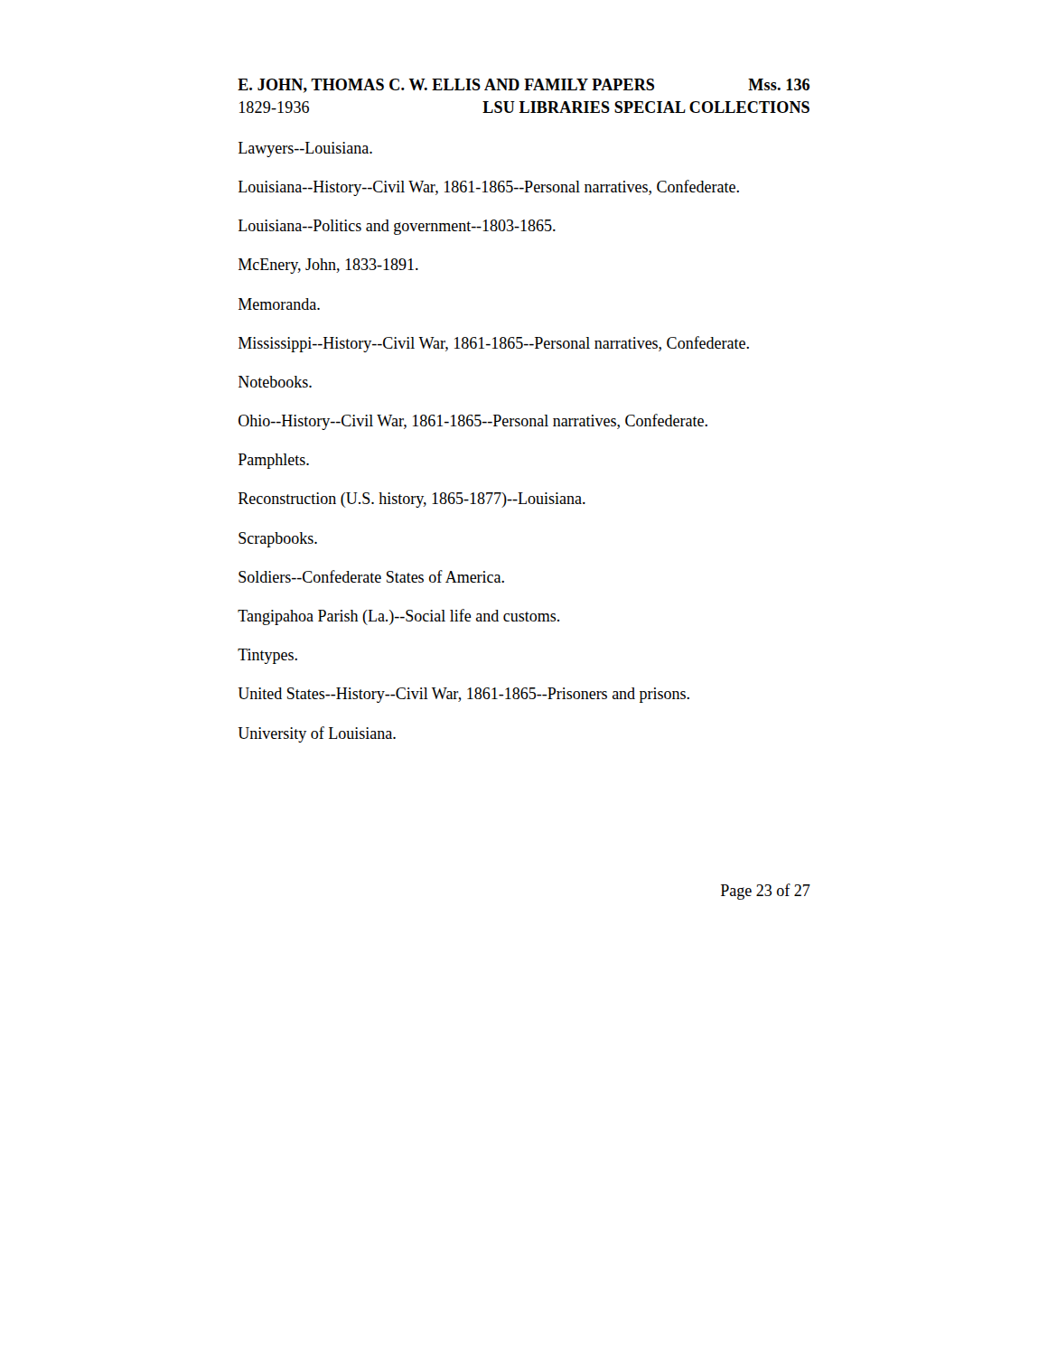E. JOHN, THOMAS C. W. ELLIS AND FAMILY PAPERS Mss. 136
1829-1936 LSU LIBRARIES SPECIAL COLLECTIONS
Lawyers--Louisiana.
Louisiana--History--Civil War, 1861-1865--Personal narratives, Confederate.
Louisiana--Politics and government--1803-1865.
McEnery, John, 1833-1891.
Memoranda.
Mississippi--History--Civil War, 1861-1865--Personal narratives, Confederate.
Notebooks.
Ohio--History--Civil War, 1861-1865--Personal narratives, Confederate.
Pamphlets.
Reconstruction (U.S. history, 1865-1877)--Louisiana.
Scrapbooks.
Soldiers--Confederate States of America.
Tangipahoa Parish (La.)--Social life and customs.
Tintypes.
United States--History--Civil War, 1861-1865--Prisoners and prisons.
University of Louisiana.
Page 23 of 27